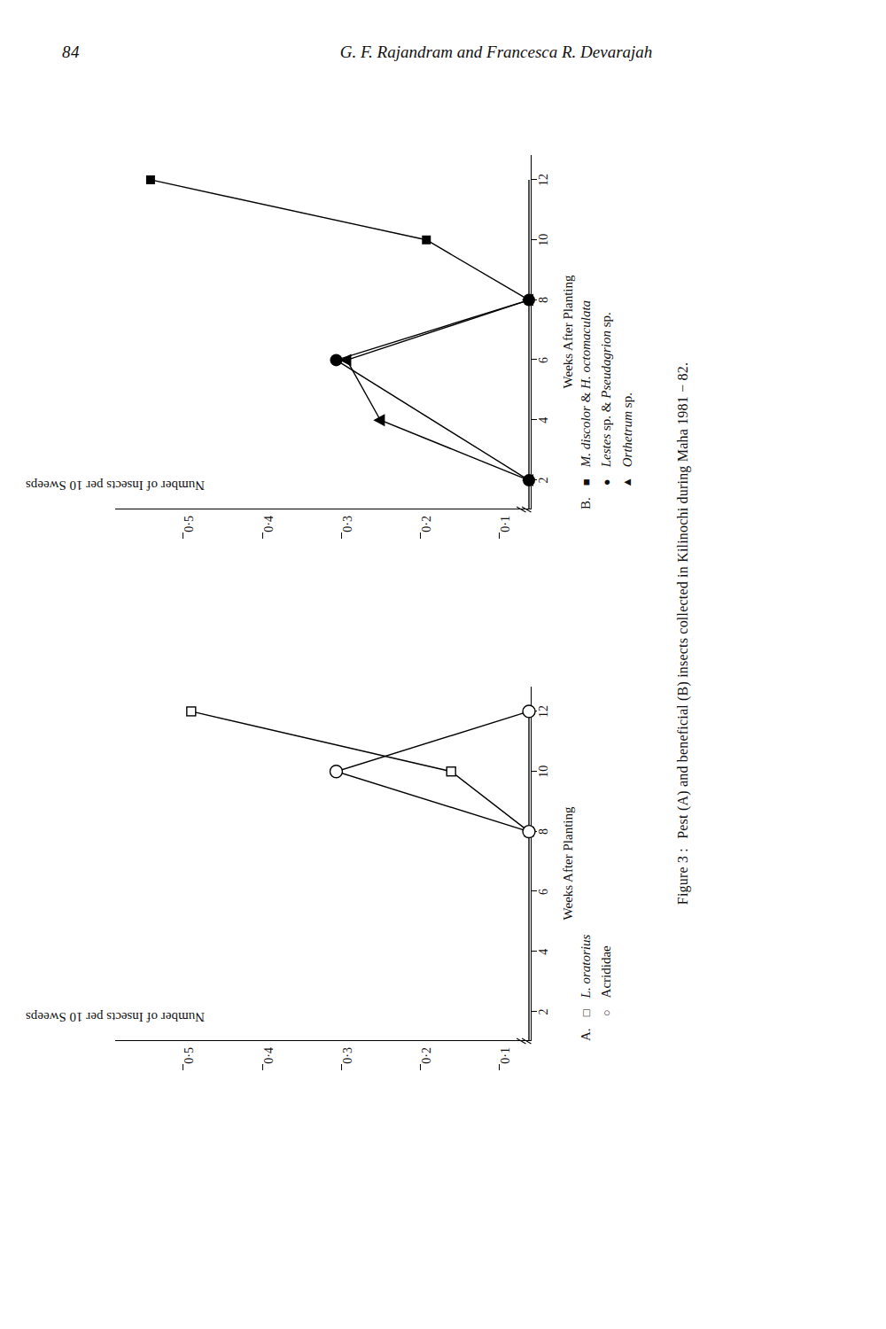84
G. F. Rajandram and Francesca R. Devarajah
Number of Insects per 10 Sweeps
0·1
0·2
0·3
0·4
0·5
2
4
6
8
10
12
Weeks After Planting
Number of Insects per 10 Sweeps
0·1
0·2
0·3
0·4
0·5
2
4
6
8
10
12
Weeks After Planting
| A. | □ | L. oratorius |
| | ○ | Acrididae |
| B. | ■ | M. discolor & H. octomaculata |
| | ● | Lestes sp. & Pseudagrion sp. |
| | ▲ | Orthetrum sp. |
Figure 3 : Pest (A) and beneficial (B) insects collected in Kilinochi during Maha 1981 − 82.